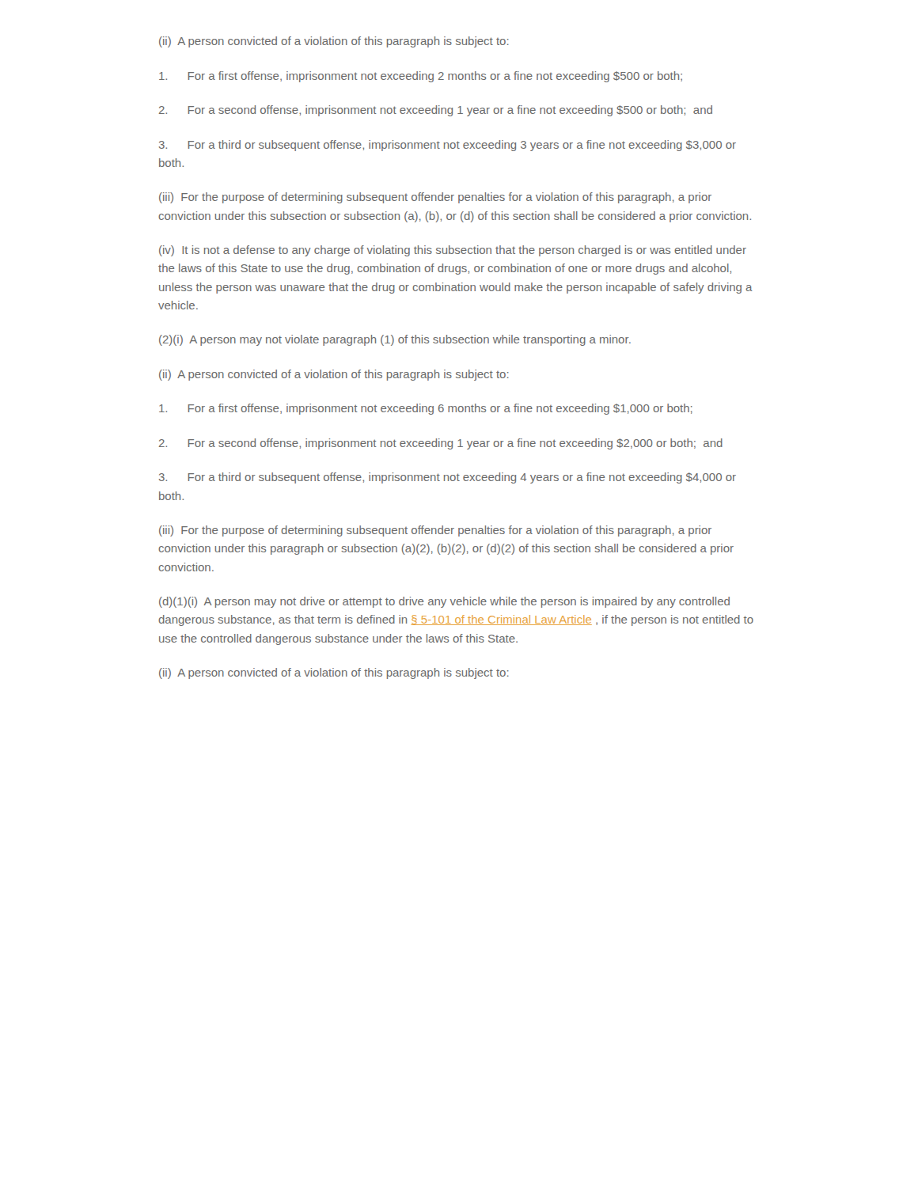(ii) A person convicted of a violation of this paragraph is subject to:
1. For a first offense, imprisonment not exceeding 2 months or a fine not exceeding $500 or both;
2. For a second offense, imprisonment not exceeding 1 year or a fine not exceeding $500 or both; and
3. For a third or subsequent offense, imprisonment not exceeding 3 years or a fine not exceeding $3,000 or both.
(iii) For the purpose of determining subsequent offender penalties for a violation of this paragraph, a prior conviction under this subsection or subsection (a), (b), or (d) of this section shall be considered a prior conviction.
(iv) It is not a defense to any charge of violating this subsection that the person charged is or was entitled under the laws of this State to use the drug, combination of drugs, or combination of one or more drugs and alcohol, unless the person was unaware that the drug or combination would make the person incapable of safely driving a vehicle.
(2)(i) A person may not violate paragraph (1) of this subsection while transporting a minor.
(ii) A person convicted of a violation of this paragraph is subject to:
1. For a first offense, imprisonment not exceeding 6 months or a fine not exceeding $1,000 or both;
2. For a second offense, imprisonment not exceeding 1 year or a fine not exceeding $2,000 or both; and
3. For a third or subsequent offense, imprisonment not exceeding 4 years or a fine not exceeding $4,000 or both.
(iii) For the purpose of determining subsequent offender penalties for a violation of this paragraph, a prior conviction under this paragraph or subsection (a)(2), (b)(2), or (d)(2) of this section shall be considered a prior conviction.
(d)(1)(i) A person may not drive or attempt to drive any vehicle while the person is impaired by any controlled dangerous substance, as that term is defined in § 5-101 of the Criminal Law Article , if the person is not entitled to use the controlled dangerous substance under the laws of this State.
(ii) A person convicted of a violation of this paragraph is subject to: